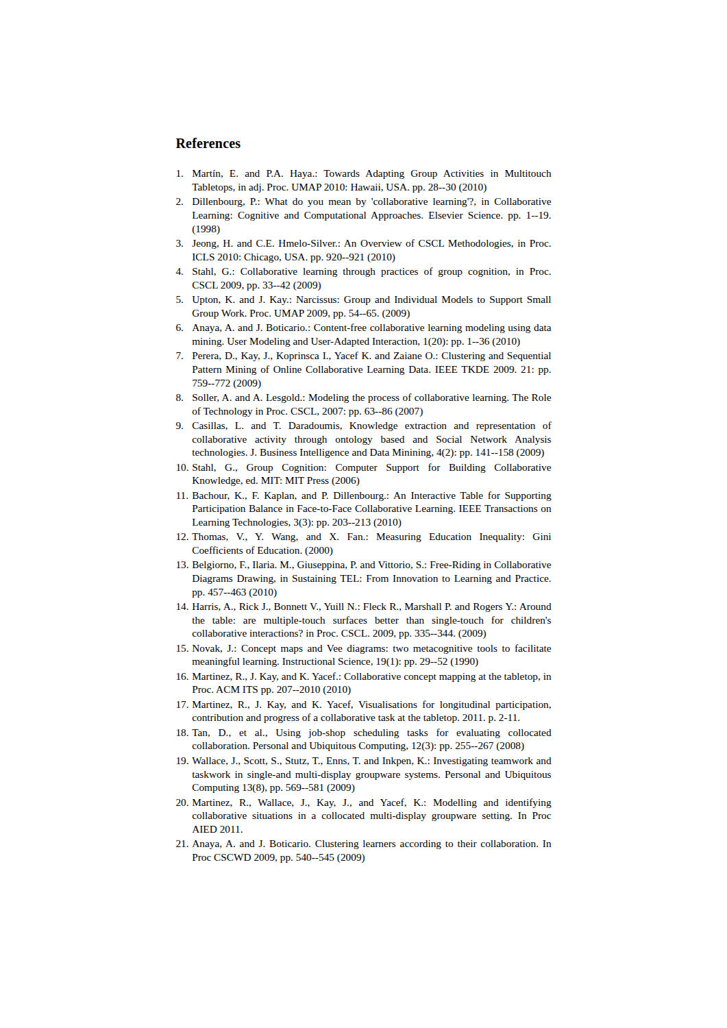References
1. Martín, E. and P.A. Haya.: Towards Adapting Group Activities in Multitouch Tabletops, in adj. Proc. UMAP 2010: Hawaii, USA. pp. 28--30 (2010)
2. Dillenbourg, P.: What do you mean by 'collaborative learning'?, in Collaborative Learning: Cognitive and Computational Approaches. Elsevier Science. pp. 1--19. (1998)
3. Jeong, H. and C.E. Hmelo-Silver.: An Overview of CSCL Methodologies, in Proc. ICLS 2010: Chicago, USA. pp. 920--921 (2010)
4. Stahl, G.: Collaborative learning through practices of group cognition, in Proc. CSCL 2009, pp. 33--42 (2009)
5. Upton, K. and J. Kay.: Narcissus: Group and Individual Models to Support Small Group Work. Proc. UMAP 2009, pp. 54--65. (2009)
6. Anaya, A. and J. Boticario.: Content-free collaborative learning modeling using data mining. User Modeling and User-Adapted Interaction, 1(20): pp. 1--36 (2010)
7. Perera, D., Kay, J., Koprinsca I., Yacef K. and Zaiane O.: Clustering and Sequential Pattern Mining of Online Collaborative Learning Data. IEEE TKDE 2009. 21: pp. 759--772 (2009)
8. Soller, A. and A. Lesgold.: Modeling the process of collaborative learning. The Role of Technology in Proc. CSCL, 2007: pp. 63--86 (2007)
9. Casillas, L. and T. Daradoumis, Knowledge extraction and representation of collaborative activity through ontology based and Social Network Analysis technologies. J. Business Intelligence and Data Minining, 4(2): pp. 141--158 (2009)
10. Stahl, G., Group Cognition: Computer Support for Building Collaborative Knowledge, ed. MIT: MIT Press (2006)
11. Bachour, K., F. Kaplan, and P. Dillenbourg.: An Interactive Table for Supporting Participation Balance in Face-to-Face Collaborative Learning. IEEE Transactions on Learning Technologies, 3(3): pp. 203--213 (2010)
12. Thomas, V., Y. Wang, and X. Fan.: Measuring Education Inequality: Gini Coefficients of Education. (2000)
13. Belgiorno, F., Ilaria. M., Giuseppina, P. and Vittorio, S.: Free-Riding in Collaborative Diagrams Drawing, in Sustaining TEL: From Innovation to Learning and Practice. pp. 457--463 (2010)
14. Harris, A., Rick J., Bonnett V., Yuill N.: Fleck R., Marshall P. and Rogers Y.: Around the table: are multiple-touch surfaces better than single-touch for children's collaborative interactions? in Proc. CSCL. 2009, pp. 335--344. (2009)
15. Novak, J.: Concept maps and Vee diagrams: two metacognitive tools to facilitate meaningful learning. Instructional Science, 19(1): pp. 29--52 (1990)
16. Martinez, R., J. Kay, and K. Yacef.: Collaborative concept mapping at the tabletop, in Proc. ACM ITS pp. 207--2010 (2010)
17. Martinez, R., J. Kay, and K. Yacef, Visualisations for longitudinal participation, contribution and progress of a collaborative task at the tabletop. 2011. p. 2-11.
18. Tan, D., et al., Using job-shop scheduling tasks for evaluating collocated collaboration. Personal and Ubiquitous Computing, 12(3): pp. 255--267 (2008)
19. Wallace, J., Scott, S., Stutz, T., Enns, T. and Inkpen, K.: Investigating teamwork and taskwork in single-and multi-display groupware systems. Personal and Ubiquitous Computing 13(8), pp. 569--581 (2009)
20. Martinez, R., Wallace, J., Kay, J., and Yacef, K.: Modelling and identifying collaborative situations in a collocated multi-display groupware setting. In Proc AIED 2011.
21. Anaya, A. and J. Boticario. Clustering learners according to their collaboration. In Proc CSCWD 2009, pp. 540--545 (2009)